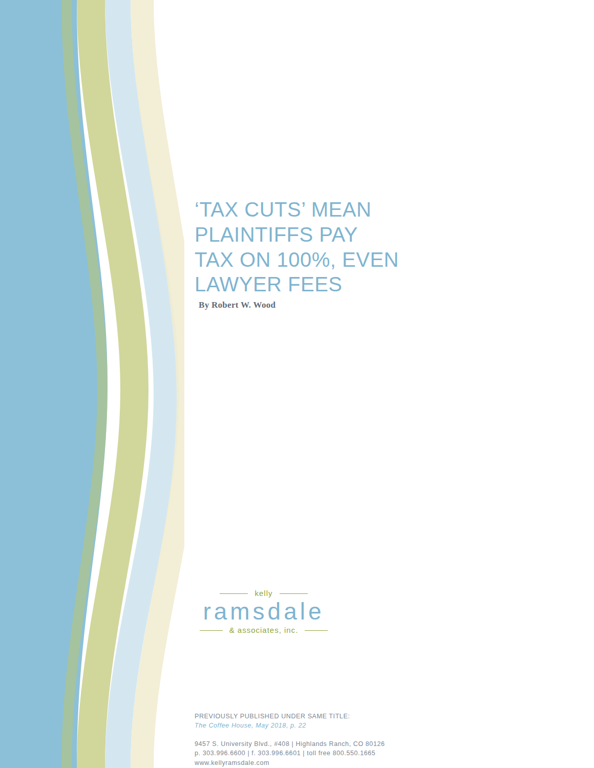‘Tax Cuts’ Mean
Plaintiffs Pay
Tax on 100%, Even
Lawyer Fees
By Robert W. Wood
kelly
ramsdale
& associates, inc.
Previously published under same title:
The Coffee House, May 2018, p. 22
9457 S. University Blvd., #408 | Highlands Ranch, CO 80126
p. 303.996.6600 | f. 303.996.6601 | toll free 800.550.1665
www.kellyramsdale.com